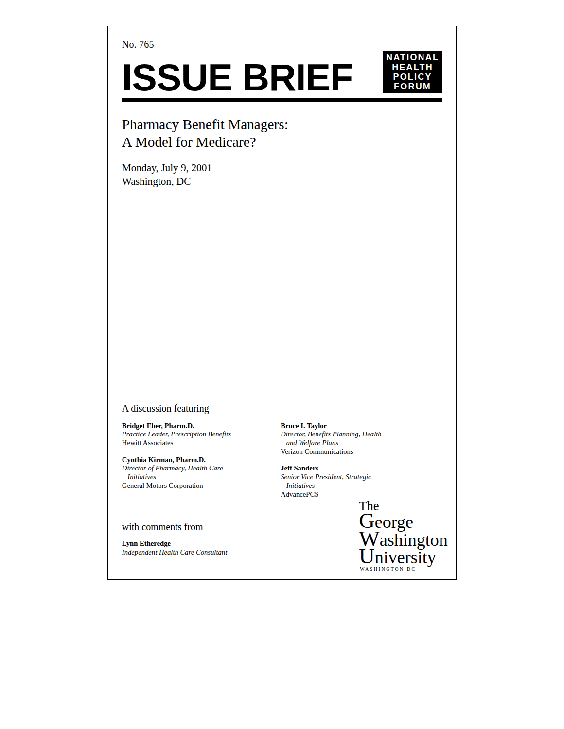No. 765
ISSUE BRIEF
NATIONAL
HEALTH
POLICY
FORUM
Pharmacy Benefit Managers:
A Model for Medicare?
Monday, July 9, 2001
Washington, DC
A discussion featuring
Bridget Eber, Pharm.D.
Practice Leader, Prescription Benefits
Hewitt Associates
Cynthia Kirman, Pharm.D.
Director of Pharmacy, Health CareInitiatives
General Motors Corporation
Bruce I. Taylor
Director, Benefits Planning, Healthand Welfare Plans
Verizon Communications
Jeff Sanders
Senior Vice President, StrategicInitiatives
AdvancePCS
with comments from
Lynn Etheredge
Independent Health Care Consultant
The
George
Washington
University
WASHINGTON DC